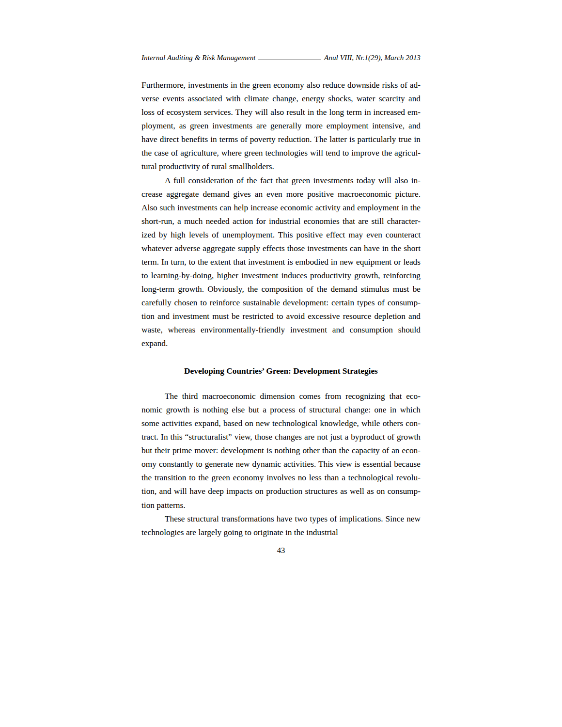Internal Auditing & Risk Management Anul VIII, Nr.1(29), March 2013
Furthermore, investments in the green economy also reduce downside risks of adverse events associated with climate change, energy shocks, water scarcity and loss of ecosystem services. They will also result in the long term in increased employment, as green investments are generally more employment intensive, and have direct benefits in terms of poverty reduction. The latter is particularly true in the case of agriculture, where green technologies will tend to improve the agricultural productivity of rural smallholders.
A full consideration of the fact that green investments today will also increase aggregate demand gives an even more positive macroeconomic picture. Also such investments can help increase economic activity and employment in the short-run, a much needed action for industrial economies that are still characterized by high levels of unemployment. This positive effect may even counteract whatever adverse aggregate supply effects those investments can have in the short term. In turn, to the extent that investment is embodied in new equipment or leads to learning-by-doing, higher investment induces productivity growth, reinforcing long-term growth. Obviously, the composition of the demand stimulus must be carefully chosen to reinforce sustainable development: certain types of consumption and investment must be restricted to avoid excessive resource depletion and waste, whereas environmentally-friendly investment and consumption should expand.
Developing Countries’ Green: Development Strategies
The third macroeconomic dimension comes from recognizing that economic growth is nothing else but a process of structural change: one in which some activities expand, based on new technological knowledge, while others contract. In this “structuralist” view, those changes are not just a byproduct of growth but their prime mover: development is nothing other than the capacity of an economy constantly to generate new dynamic activities. This view is essential because the transition to the green economy involves no less than a technological revolution, and will have deep impacts on production structures as well as on consumption patterns.
These structural transformations have two types of implications. Since new technologies are largely going to originate in the industrial
43